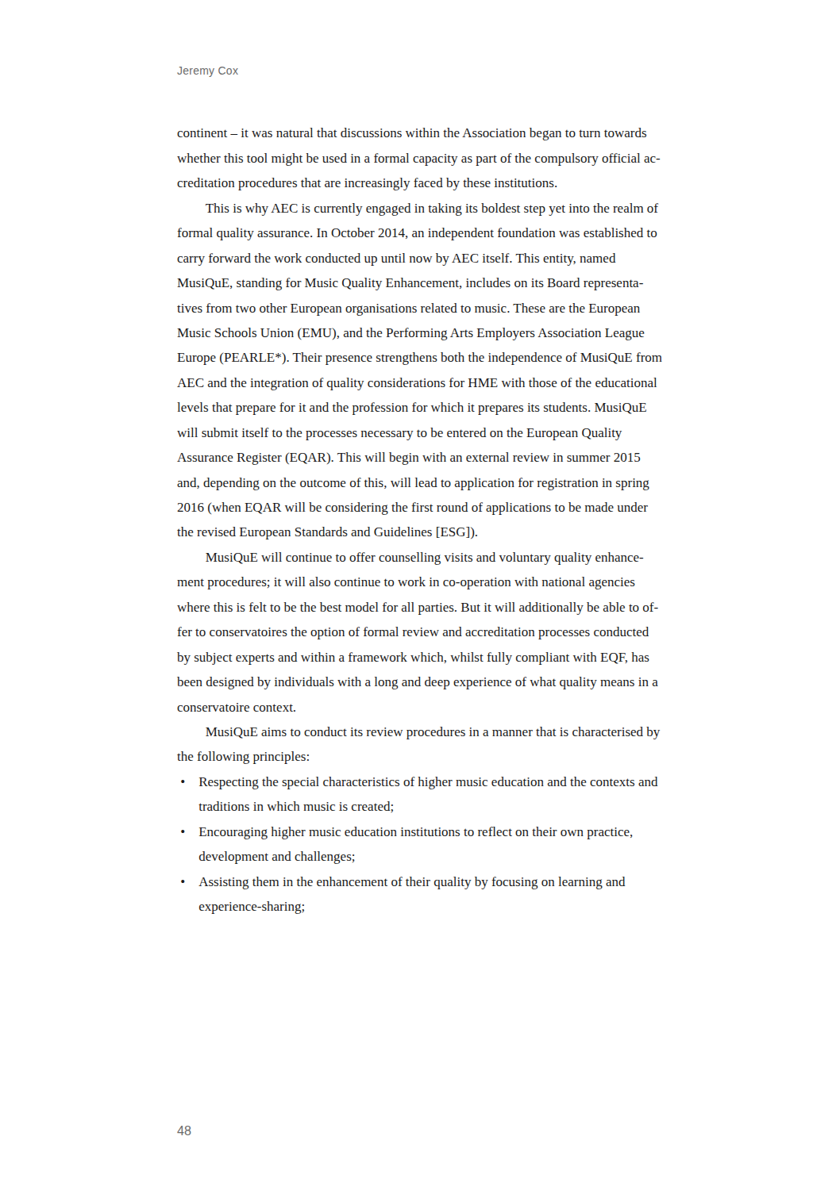Jeremy Cox
continent – it was natural that discussions within the Association began to turn towards whether this tool might be used in a formal capacity as part of the compulsory official accreditation procedures that are increasingly faced by these institutions.
This is why AEC is currently engaged in taking its boldest step yet into the realm of formal quality assurance. In October 2014, an independent foundation was established to carry forward the work conducted up until now by AEC itself. This entity, named MusiQuE, standing for Music Quality Enhancement, includes on its Board representatives from two other European organisations related to music. These are the European Music Schools Union (EMU), and the Performing Arts Employers Association League Europe (PEARLE*). Their presence strengthens both the independence of MusiQuE from AEC and the integration of quality considerations for HME with those of the educational levels that prepare for it and the profession for which it prepares its students. MusiQuE will submit itself to the processes necessary to be entered on the European Quality Assurance Register (EQAR). This will begin with an external review in summer 2015 and, depending on the outcome of this, will lead to application for registration in spring 2016 (when EQAR will be considering the first round of applications to be made under the revised European Standards and Guidelines [ESG]).
MusiQuE will continue to offer counselling visits and voluntary quality enhancement procedures; it will also continue to work in co-operation with national agencies where this is felt to be the best model for all parties. But it will additionally be able to offer to conservatoires the option of formal review and accreditation processes conducted by subject experts and within a framework which, whilst fully compliant with EQF, has been designed by individuals with a long and deep experience of what quality means in a conservatoire context.
MusiQuE aims to conduct its review procedures in a manner that is characterised by the following principles:
Respecting the special characteristics of higher music education and the contexts and traditions in which music is created;
Encouraging higher music education institutions to reflect on their own practice, development and challenges;
Assisting them in the enhancement of their quality by focusing on learning and experience-sharing;
48